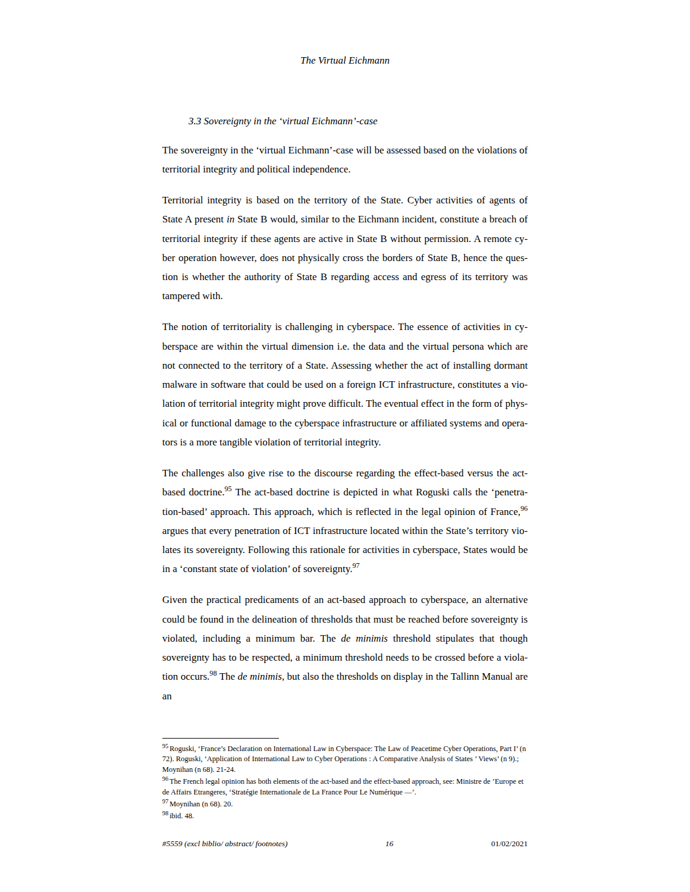The Virtual Eichmann
3.3 Sovereignty in the ‘virtual Eichmann’-case
The sovereignty in the ‘virtual Eichmann’-case will be assessed based on the violations of territorial integrity and political independence.
Territorial integrity is based on the territory of the State. Cyber activities of agents of State A present in State B would, similar to the Eichmann incident, constitute a breach of territorial integrity if these agents are active in State B without permission. A remote cyber operation however, does not physically cross the borders of State B, hence the question is whether the authority of State B regarding access and egress of its territory was tampered with.
The notion of territoriality is challenging in cyberspace. The essence of activities in cyberspace are within the virtual dimension i.e. the data and the virtual persona which are not connected to the territory of a State. Assessing whether the act of installing dormant malware in software that could be used on a foreign ICT infrastructure, constitutes a violation of territorial integrity might prove difficult. The eventual effect in the form of physical or functional damage to the cyberspace infrastructure or affiliated systems and operators is a more tangible violation of territorial integrity.
The challenges also give rise to the discourse regarding the effect-based versus the act-based doctrine.95 The act-based doctrine is depicted in what Roguski calls the ‘penetration-based’ approach. This approach, which is reflected in the legal opinion of France,96 argues that every penetration of ICT infrastructure located within the State’s territory violates its sovereignty. Following this rationale for activities in cyberspace, States would be in a ‘constant state of violation’ of sovereignty.97
Given the practical predicaments of an act-based approach to cyberspace, an alternative could be found in the delineation of thresholds that must be reached before sovereignty is violated, including a minimum bar. The de minimis threshold stipulates that though sovereignty has to be respected, a minimum threshold needs to be crossed before a violation occurs.98 The de minimis, but also the thresholds on display in the Tallinn Manual are an
95 Roguski, ‘France’s Declaration on International Law in Cyberspace: The Law of Peacetime Cyber Operations, Part I’ (n 72). Roguski, ‘Application of International Law to Cyber Operations : A Comparative Analysis of States ’ Views’ (n 9).; Moynihan (n 68). 21-24.
96 The French legal opinion has both elements of the act-based and the effect-based approach, see: Ministre de ’Europe et de Affairs Etrangeres, ‘Stratégie Internationale de La France Pour Le Numérique —’.
97 Moynihan (n 68). 20.
98ibid. 48.
#5559 (excl biblio/ abstract/ footnotes)
16
01/02/2021